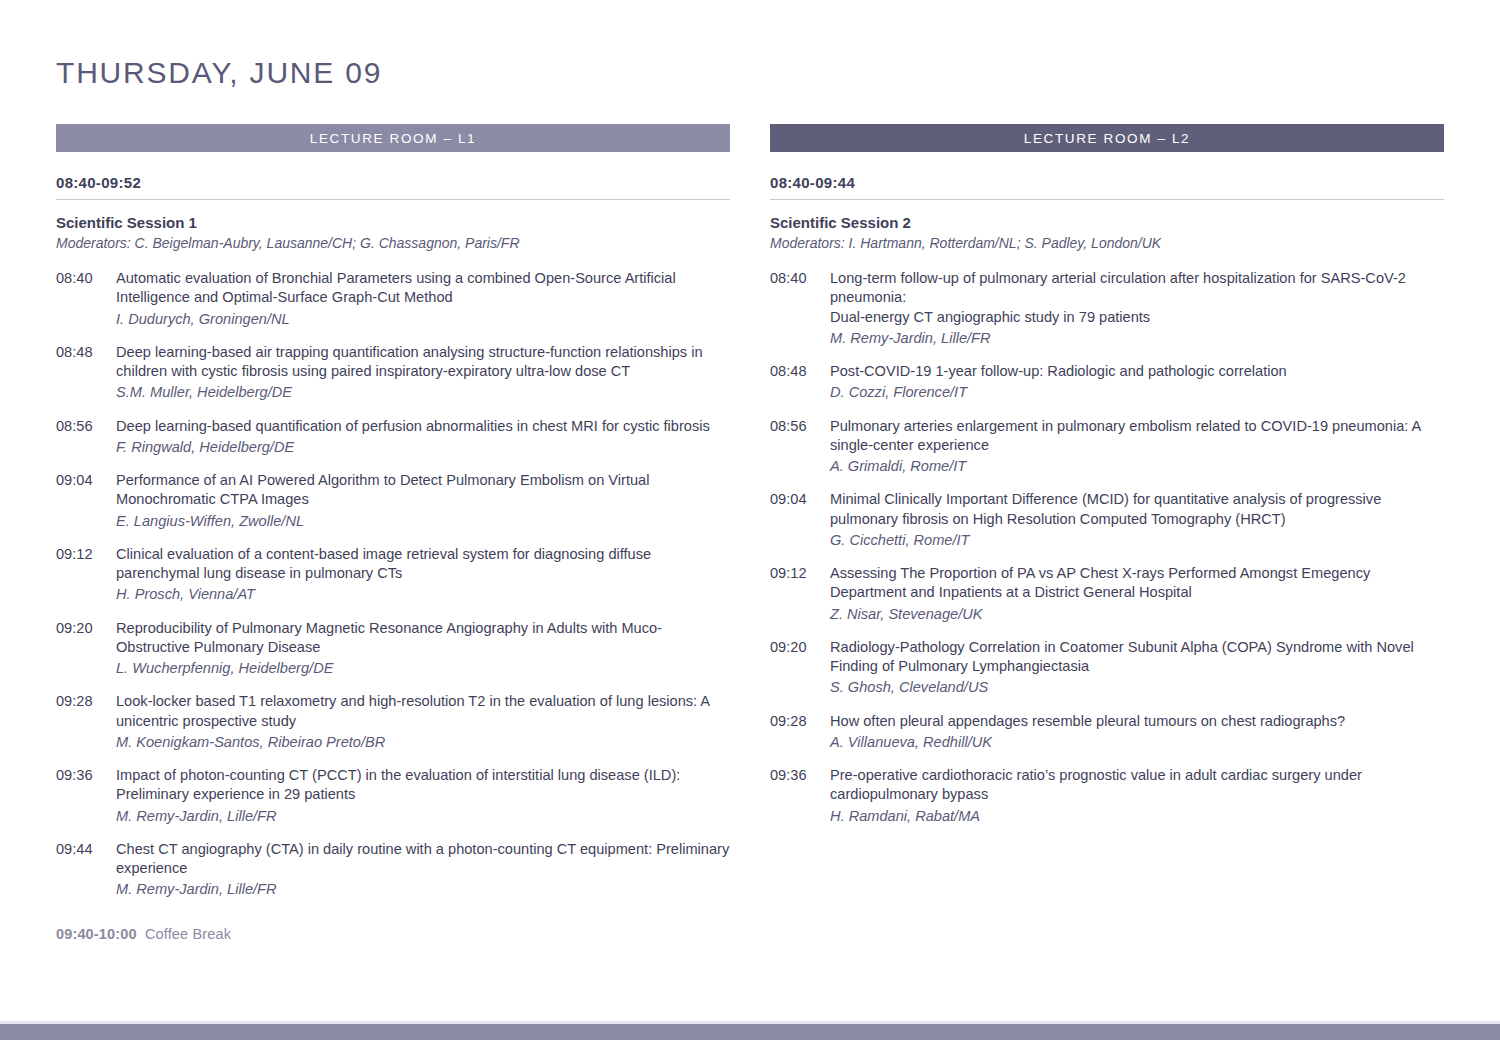Thursday, June 09
Lecture Room – L1
08:40-09:52
Scientific Session 1
Moderators: C. Beigelman-Aubry, Lausanne/CH; G. Chassagnon, Paris/FR
08:40 Automatic evaluation of Bronchial Parameters using a combined Open-Source Artificial Intelligence and Optimal-Surface Graph-Cut Method I. Dudurych, Groningen/NL
08:48 Deep learning-based air trapping quantification analysing structure-function relationships in children with cystic fibrosis using paired inspiratory-expiratory ultra-low dose CT S.M. Muller, Heidelberg/DE
08:56 Deep learning-based quantification of perfusion abnormalities in chest MRI for cystic fibrosis F. Ringwald, Heidelberg/DE
09:04 Performance of an AI Powered Algorithm to Detect Pulmonary Embolism on Virtual Monochromatic CTPA Images E. Langius-Wiffen, Zwolle/NL
09:12 Clinical evaluation of a content-based image retrieval system for diagnosing diffuse parenchymal lung disease in pulmonary CTs H. Prosch, Vienna/AT
09:20 Reproducibility of Pulmonary Magnetic Resonance Angiography in Adults with Muco-Obstructive Pulmonary Disease L. Wucherpfennig, Heidelberg/DE
09:28 Look-locker based T1 relaxometry and high-resolution T2 in the evaluation of lung lesions: A unicentric prospective study M. Koenigkam-Santos, Ribeirao Preto/BR
09:36 Impact of photon-counting CT (PCCT) in the evaluation of interstitial lung disease (ILD): Preliminary experience in 29 patients M. Remy-Jardin, Lille/FR
09:44 Chest CT angiography (CTA) in daily routine with a photon-counting CT equipment: Preliminary experience M. Remy-Jardin, Lille/FR
09:40-10:00 Coffee Break
Lecture Room – L2
08:40-09:44
Scientific Session 2
Moderators: I. Hartmann, Rotterdam/NL; S. Padley, London/UK
08:40 Long-term follow-up of pulmonary arterial circulation after hospitalization for SARS-CoV-2 pneumonia:
Dual-energy CT angiographic study in 79 patients M. Remy-Jardin, Lille/FR
08:48 Post-COVID-19 1-year follow-up: Radiologic and pathologic correlation D. Cozzi, Florence/IT
08:56 Pulmonary arteries enlargement in pulmonary embolism related to COVID-19 pneumonia: A single-center experience A. Grimaldi, Rome/IT
09:04 Minimal Clinically Important Difference (MCID) for quantitative analysis of progressive pulmonary fibrosis on High Resolution Computed Tomography (HRCT) G. Cicchetti, Rome/IT
09:12 Assessing The Proportion of PA vs AP Chest X-rays Performed Amongst Emegency Department and Inpatients at a District General Hospital Z. Nisar, Stevenage/UK
09:20 Radiology-Pathology Correlation in Coatomer Subunit Alpha (COPA) Syndrome with Novel Finding of Pulmonary Lymphangiectasia S. Ghosh, Cleveland/US
09:28 How often pleural appendages resemble pleural tumours on chest radiographs? A. Villanueva, Redhill/UK
09:36 Pre-operative cardiothoracic ratio’s prognostic value in adult cardiac surgery under cardiopulmonary bypass H. Ramdani, Rabat/MA